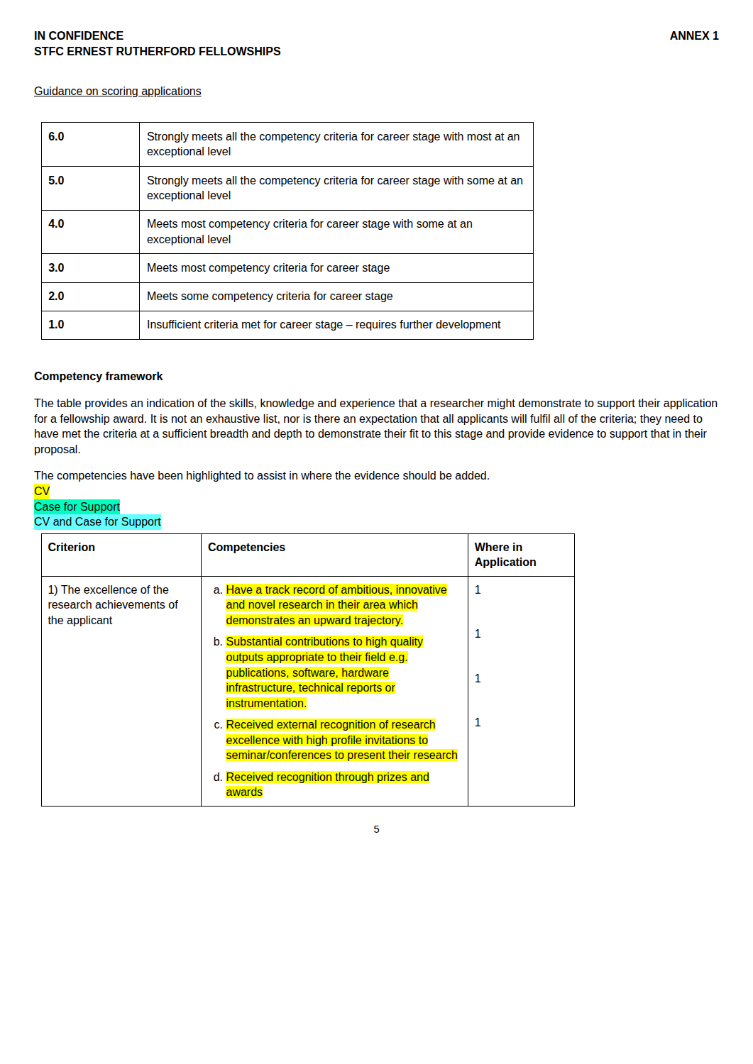IN CONFIDENCE
STFC ERNEST RUTHERFORD FELLOWSHIPS
ANNEX 1
Guidance on scoring applications
| 6.0 | Strongly meets all the competency criteria for career stage with most at an exceptional level |
| 5.0 | Strongly meets all the competency criteria for career stage with some at an exceptional level |
| 4.0 | Meets most competency criteria for career stage with some at an exceptional level |
| 3.0 | Meets most competency criteria for career stage |
| 2.0 | Meets some competency criteria for career stage |
| 1.0 | Insufficient criteria met for career stage – requires further development |
Competency framework
The table provides an indication of the skills, knowledge and experience that a researcher might demonstrate to support their application for a fellowship award. It is not an exhaustive list, nor is there an expectation that all applicants will fulfil all of the criteria; they need to have met the criteria at a sufficient breadth and depth to demonstrate their fit to this stage and provide evidence to support that in their proposal.
The competencies have been highlighted to assist in where the evidence should be added.
CV
Case for Support
CV and Case for Support
| Criterion | Competencies | Where in Application |
| --- | --- | --- |
| 1) The excellence of the research achievements of the applicant | Have a track record of ambitious, innovative and novel research in their area which demonstrates an upward trajectory. Substantial contributions to high quality outputs appropriate to their field e.g. publications, software, hardware infrastructure, technical reports or instrumentation. Received external recognition of research excellence with high profile invitations to seminar/conferences to present their research Received recognition through prizes and awards | 1 1 1 1 |
5